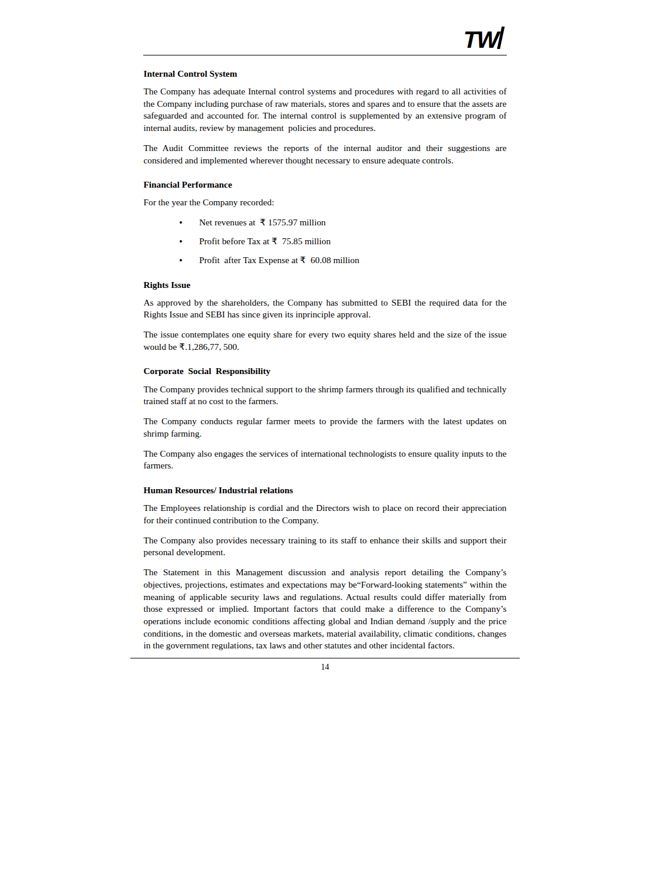TW
Internal Control System
The Company has adequate Internal control systems and procedures with regard to all activities of the Company including purchase of raw materials, stores and spares and to ensure that the assets are safeguarded and accounted for. The internal control is supplemented by an extensive program of internal audits, review by management policies and procedures.
The Audit Committee reviews the reports of the internal auditor and their suggestions are considered and implemented wherever thought necessary to ensure adequate controls.
Financial Performance
For the year the Company recorded:
Net revenues at ₹ 1575.97 million
Profit before Tax at ₹ 75.85 million
Profit after Tax Expense at ₹ 60.08 million
Rights Issue
As approved by the shareholders, the Company has submitted to SEBI the required data for the Rights Issue and SEBI has since given its inprinciple approval.
The issue contemplates one equity share for every two equity shares held and the size of the issue would be ₹.1,286,77, 500.
Corporate Social Responsibility
The Company provides technical support to the shrimp farmers through its qualified and technically trained staff at no cost to the farmers.
The Company conducts regular farmer meets to provide the farmers with the latest updates on shrimp farming.
The Company also engages the services of international technologists to ensure quality inputs to the farmers.
Human Resources/ Industrial relations
The Employees relationship is cordial and the Directors wish to place on record their appreciation for their continued contribution to the Company.
The Company also provides necessary training to its staff to enhance their skills and support their personal development.
The Statement in this Management discussion and analysis report detailing the Company’s objectives, projections, estimates and expectations may be“Forward-looking statements” within the meaning of applicable security laws and regulations. Actual results could differ materially from those expressed or implied. Important factors that could make a difference to the Company’s operations include economic conditions affecting global and Indian demand /supply and the price conditions, in the domestic and overseas markets, material availability, climatic conditions, changes in the government regulations, tax laws and other statutes and other incidental factors.
14